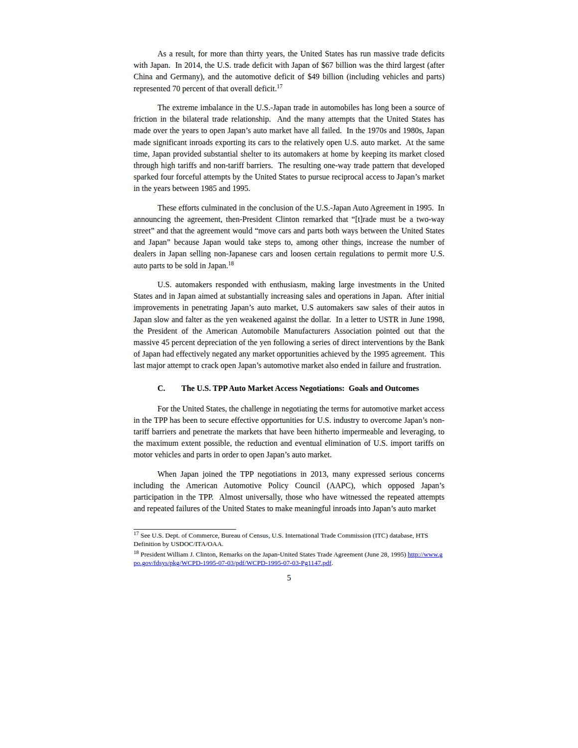As a result, for more than thirty years, the United States has run massive trade deficits with Japan. In 2014, the U.S. trade deficit with Japan of $67 billion was the third largest (after China and Germany), and the automotive deficit of $49 billion (including vehicles and parts) represented 70 percent of that overall deficit.17
The extreme imbalance in the U.S.-Japan trade in automobiles has long been a source of friction in the bilateral trade relationship. And the many attempts that the United States has made over the years to open Japan’s auto market have all failed. In the 1970s and 1980s, Japan made significant inroads exporting its cars to the relatively open U.S. auto market. At the same time, Japan provided substantial shelter to its automakers at home by keeping its market closed through high tariffs and non-tariff barriers. The resulting one-way trade pattern that developed sparked four forceful attempts by the United States to pursue reciprocal access to Japan’s market in the years between 1985 and 1995.
These efforts culminated in the conclusion of the U.S.-Japan Auto Agreement in 1995. In announcing the agreement, then-President Clinton remarked that “[t]rade must be a two-way street” and that the agreement would “move cars and parts both ways between the United States and Japan” because Japan would take steps to, among other things, increase the number of dealers in Japan selling non-Japanese cars and loosen certain regulations to permit more U.S. auto parts to be sold in Japan.18
U.S. automakers responded with enthusiasm, making large investments in the United States and in Japan aimed at substantially increasing sales and operations in Japan. After initial improvements in penetrating Japan’s auto market, U.S automakers saw sales of their autos in Japan slow and falter as the yen weakened against the dollar. In a letter to USTR in June 1998, the President of the American Automobile Manufacturers Association pointed out that the massive 45 percent depreciation of the yen following a series of direct interventions by the Bank of Japan had effectively negated any market opportunities achieved by the 1995 agreement. This last major attempt to crack open Japan’s automotive market also ended in failure and frustration.
C. The U.S. TPP Auto Market Access Negotiations: Goals and Outcomes
For the United States, the challenge in negotiating the terms for automotive market access in the TPP has been to secure effective opportunities for U.S. industry to overcome Japan’s non-tariff barriers and penetrate the markets that have been hitherto impermeable and leveraging, to the maximum extent possible, the reduction and eventual elimination of U.S. import tariffs on motor vehicles and parts in order to open Japan’s auto market.
When Japan joined the TPP negotiations in 2013, many expressed serious concerns including the American Automotive Policy Council (AAPC), which opposed Japan’s participation in the TPP. Almost universally, those who have witnessed the repeated attempts and repeated failures of the United States to make meaningful inroads into Japan’s auto market
17 See U.S. Dept. of Commerce, Bureau of Census, U.S. International Trade Commission (ITC) database, HTS Definition by USDOC/ITA/OAA.
18 President William J. Clinton, Remarks on the Japan-United States Trade Agreement (June 28, 1995) http://www.gpo.gov/fdsys/pkg/WCPD-1995-07-03/pdf/WCPD-1995-07-03-Pg1147.pdf.
5